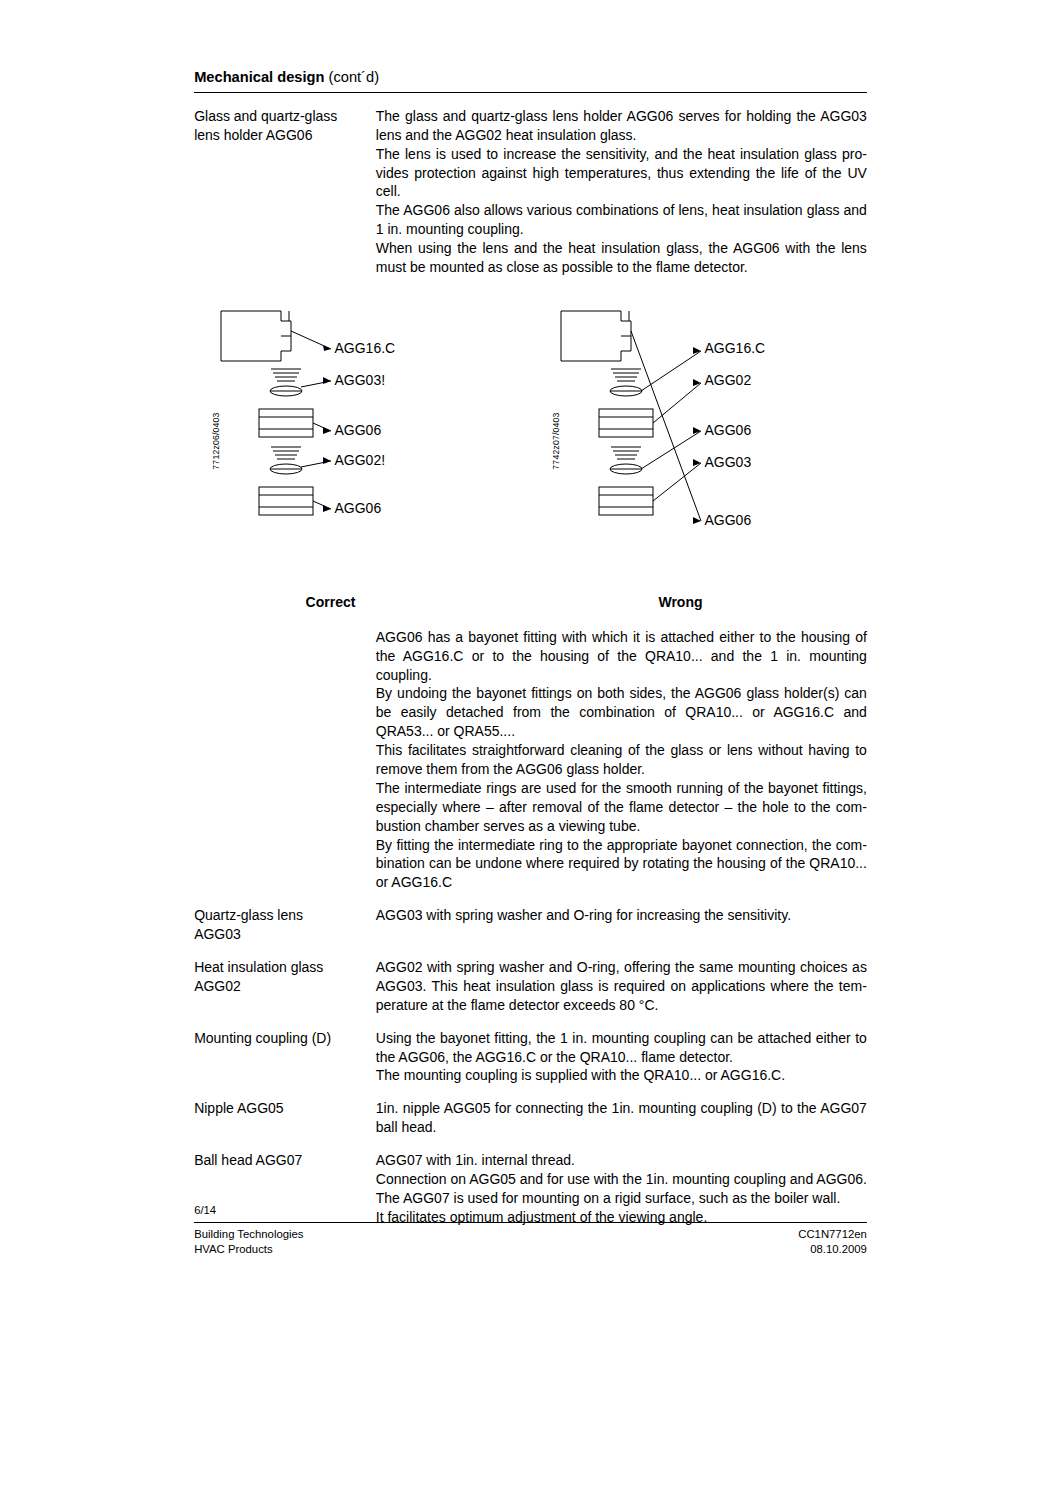Mechanical design (cont´d)
Glass and quartz-glass
lens holder AGG06
The glass and quartz-glass lens holder AGG06 serves for holding the AGG03 lens and the AGG02 heat insulation glass.
The lens is used to increase the sensitivity, and the heat insulation glass provides protection against high temperatures, thus extending the life of the UV cell.
The AGG06 also allows various combinations of lens, heat insulation glass and 1 in. mounting coupling.
When using the lens and the heat insulation glass, the AGG06 with the lens must be mounted as close as possible to the flame detector.
7712z06/0403 AGG16.C AGG03! AGG06 AGG02! AGG06
Correct
7742z07/0403 AGG16.C AGG02 AGG06 AGG03 AGG06
Wrong
AGG06 has a bayonet fitting with which it is attached either to the housing of the AGG16.C or to the housing of the QRA10... and the 1 in. mounting coupling.
By undoing the bayonet fittings on both sides, the AGG06 glass holder(s) can be easily detached from the combination of QRA10... or AGG16.C and QRA53... or QRA55....
This facilitates straightforward cleaning of the glass or lens without having to remove them from the AGG06 glass holder.
The intermediate rings are used for the smooth running of the bayonet fittings, especially where – after removal of the flame detector – the hole to the combustion chamber serves as a viewing tube.
By fitting the intermediate ring to the appropriate bayonet connection, the combination can be undone where required by rotating the housing of the QRA10... or AGG16.C
Quartz-glass lens
AGG03
AGG03 with spring washer and O-ring for increasing the sensitivity.
Heat insulation glass
AGG02
AGG02 with spring washer and O-ring, offering the same mounting choices as AGG03. This heat insulation glass is required on applications where the temperature at the flame detector exceeds 80 °C.
Mounting coupling (D)
Using the bayonet fitting, the 1 in. mounting coupling can be attached either to the AGG06, the AGG16.C or the QRA10... flame detector.
The mounting coupling is supplied with the QRA10... or AGG16.C.
Nipple AGG05
1in. nipple AGG05 for connecting the 1in. mounting coupling (D) to the AGG07 ball head.
Ball head AGG07
AGG07 with 1in. internal thread.
Connection on AGG05 and for use with the 1in. mounting coupling and AGG06.
The AGG07 is used for mounting on a rigid surface, such as the boiler wall.
It facilitates optimum adjustment of the viewing angle.
6/14
Building Technologies
HVAC Products
CC1N7712en
08.10.2009